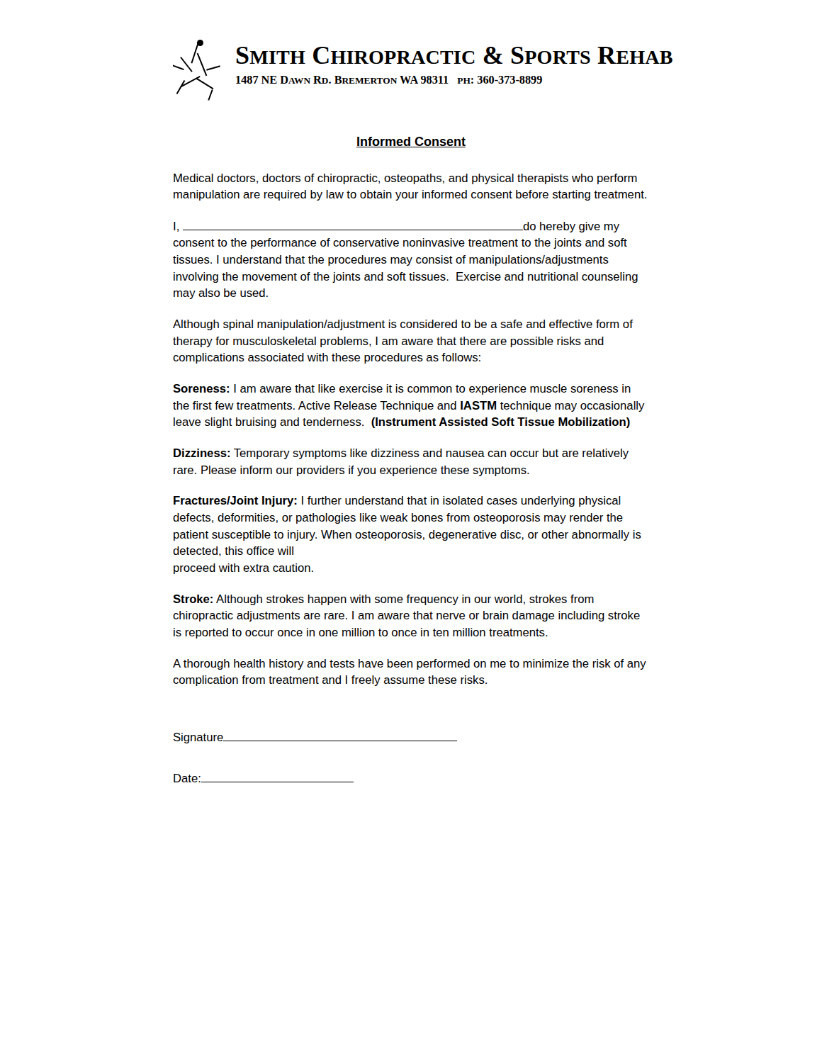SMITH CHIROPRACTIC & SPORTS REHAB
1487 NE DAWN RD. BREMERTON WA 98311 PH: 360-373-8899
Informed Consent
Medical doctors, doctors of chiropractic, osteopaths, and physical therapists who perform manipulation are required by law to obtain your informed consent before starting treatment.
I, do hereby give my consent to the performance of conservative noninvasive treatment to the joints and soft tissues. I understand that the procedures may consist of manipulations/adjustments involving the movement of the joints and soft tissues. Exercise and nutritional counseling may also be used.
Although spinal manipulation/adjustment is considered to be a safe and effective form of therapy for musculoskeletal problems, I am aware that there are possible risks and complications associated with these procedures as follows:
Soreness: I am aware that like exercise it is common to experience muscle soreness in the first few treatments. Active Release Technique and IASTM technique may occasionally leave slight bruising and tenderness. (Instrument Assisted Soft Tissue Mobilization)
Dizziness: Temporary symptoms like dizziness and nausea can occur but are relatively rare. Please inform our providers if you experience these symptoms.
Fractures/Joint Injury: I further understand that in isolated cases underlying physical defects, deformities, or pathologies like weak bones from osteoporosis may render the patient susceptible to injury. When osteoporosis, degenerative disc, or other abnormally is detected, this office will
proceed with extra caution.
Stroke: Although strokes happen with some frequency in our world, strokes from chiropractic adjustments are rare. I am aware that nerve or brain damage including stroke is reported to occur once in one million to once in ten million treatments.
A thorough health history and tests have been performed on me to minimize the risk of any complication from treatment and I freely assume these risks.
Signature
Date: